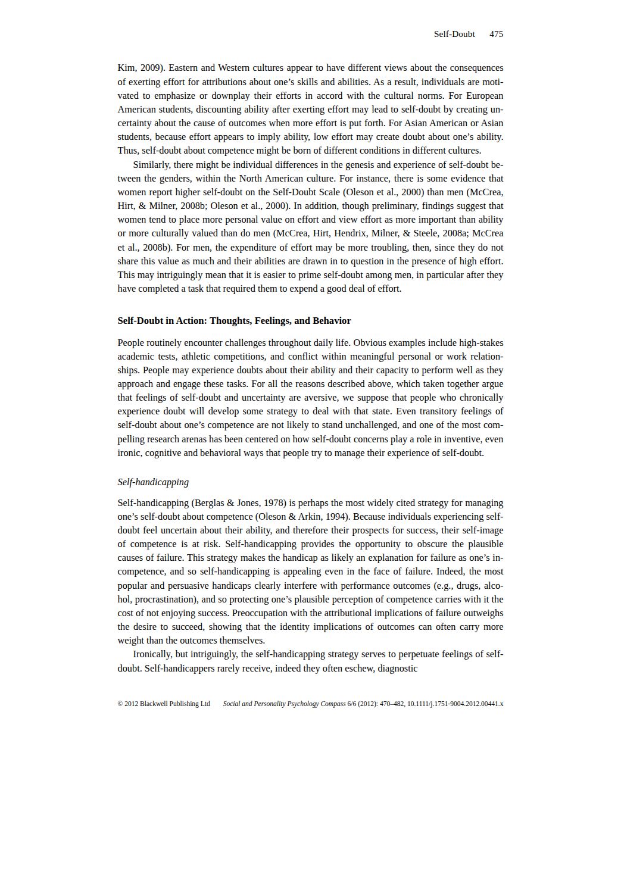Self-Doubt 475
Kim, 2009). Eastern and Western cultures appear to have different views about the consequences of exerting effort for attributions about one’s skills and abilities. As a result, individuals are motivated to emphasize or downplay their efforts in accord with the cultural norms. For European American students, discounting ability after exerting effort may lead to self-doubt by creating uncertainty about the cause of outcomes when more effort is put forth. For Asian American or Asian students, because effort appears to imply ability, low effort may create doubt about one’s ability. Thus, self-doubt about competence might be born of different conditions in different cultures.
Similarly, there might be individual differences in the genesis and experience of self-doubt between the genders, within the North American culture. For instance, there is some evidence that women report higher self-doubt on the Self-Doubt Scale (Oleson et al., 2000) than men (McCrea, Hirt, & Milner, 2008b; Oleson et al., 2000). In addition, though preliminary, findings suggest that women tend to place more personal value on effort and view effort as more important than ability or more culturally valued than do men (McCrea, Hirt, Hendrix, Milner, & Steele, 2008a; McCrea et al., 2008b). For men, the expenditure of effort may be more troubling, then, since they do not share this value as much and their abilities are drawn in to question in the presence of high effort. This may intriguingly mean that it is easier to prime self-doubt among men, in particular after they have completed a task that required them to expend a good deal of effort.
Self-Doubt in Action: Thoughts, Feelings, and Behavior
People routinely encounter challenges throughout daily life. Obvious examples include high-stakes academic tests, athletic competitions, and conflict within meaningful personal or work relationships. People may experience doubts about their ability and their capacity to perform well as they approach and engage these tasks. For all the reasons described above, which taken together argue that feelings of self-doubt and uncertainty are aversive, we suppose that people who chronically experience doubt will develop some strategy to deal with that state. Even transitory feelings of self-doubt about one’s competence are not likely to stand unchallenged, and one of the most compelling research arenas has been centered on how self-doubt concerns play a role in inventive, even ironic, cognitive and behavioral ways that people try to manage their experience of self-doubt.
Self-handicapping
Self-handicapping (Berglas & Jones, 1978) is perhaps the most widely cited strategy for managing one’s self-doubt about competence (Oleson & Arkin, 1994). Because individuals experiencing self-doubt feel uncertain about their ability, and therefore their prospects for success, their self-image of competence is at risk. Self-handicapping provides the opportunity to obscure the plausible causes of failure. This strategy makes the handicap as likely an explanation for failure as one’s incompetence, and so self-handicapping is appealing even in the face of failure. Indeed, the most popular and persuasive handicaps clearly interfere with performance outcomes (e.g., drugs, alcohol, procrastination), and so protecting one’s plausible perception of competence carries with it the cost of not enjoying success. Preoccupation with the attributional implications of failure outweighs the desire to succeed, showing that the identity implications of outcomes can often carry more weight than the outcomes themselves.
Ironically, but intriguingly, the self-handicapping strategy serves to perpetuate feelings of self-doubt. Self-handicappers rarely receive, indeed they often eschew, diagnostic
© 2012 Blackwell Publishing Ltd Social and Personality Psychology Compass 6/6 (2012): 470–482, 10.1111/j.1751-9004.2012.00441.x